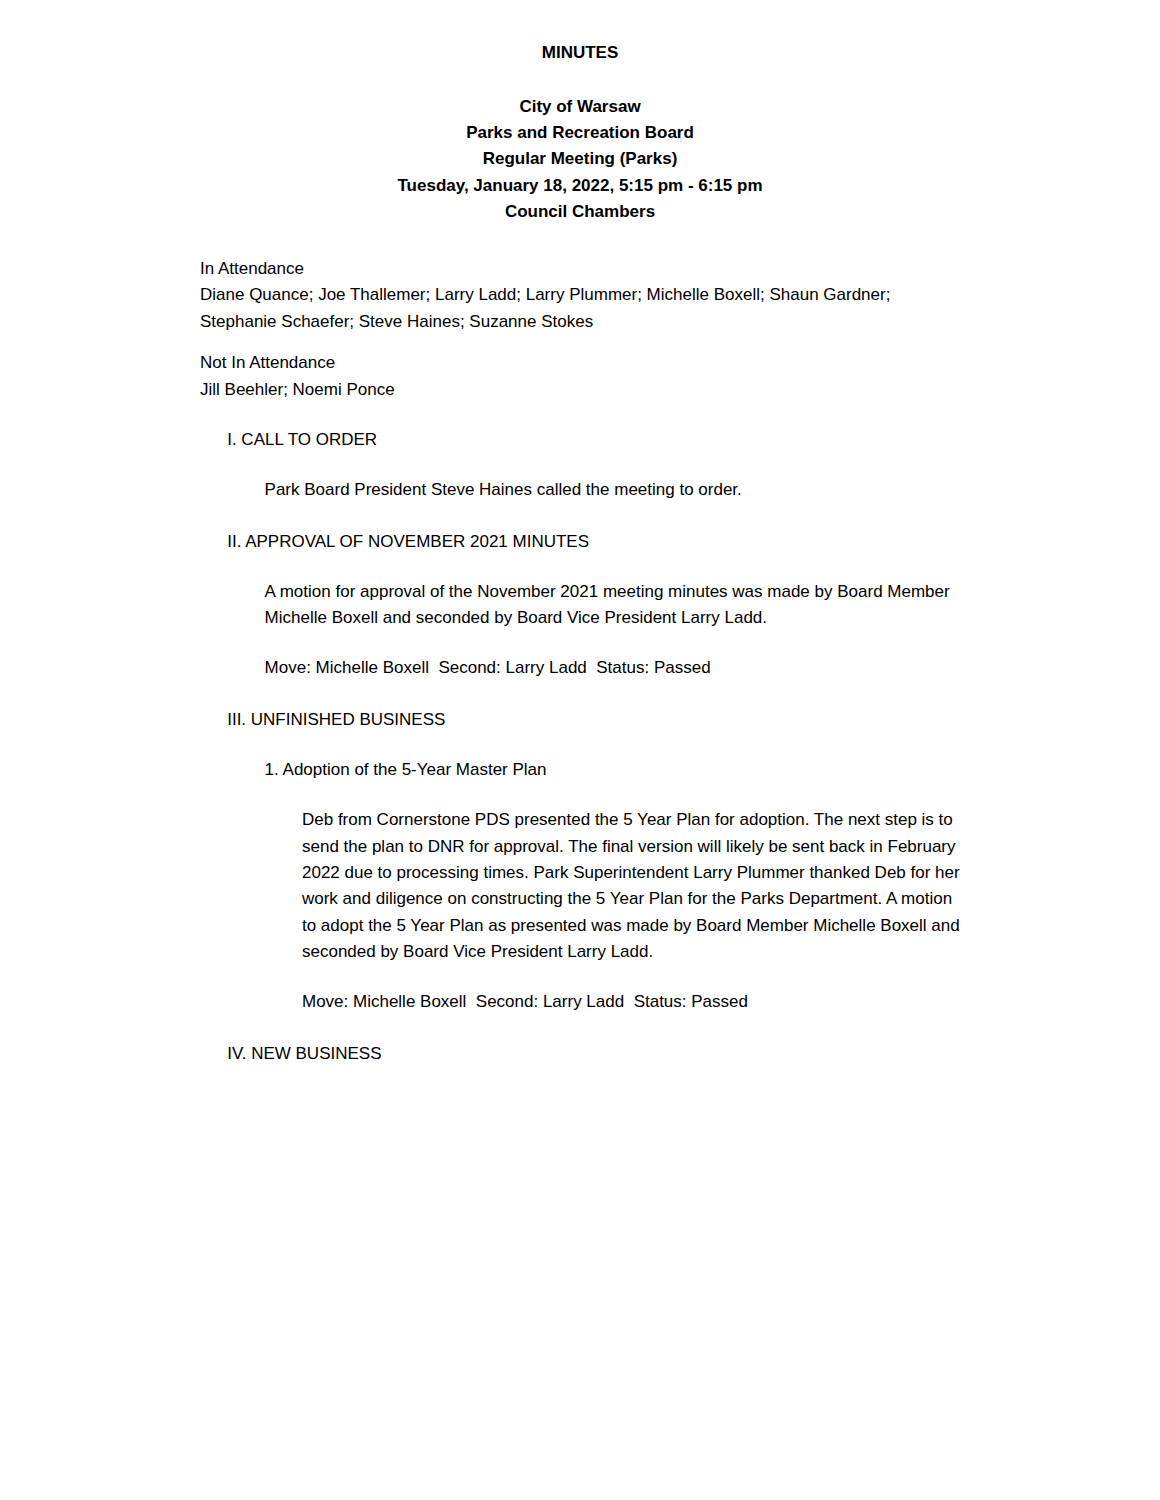MINUTES
City of Warsaw
Parks and Recreation Board
Regular Meeting (Parks)
Tuesday, January 18, 2022, 5:15 pm - 6:15 pm
Council Chambers
In Attendance
Diane Quance; Joe Thallemer; Larry Ladd; Larry Plummer; Michelle Boxell; Shaun Gardner; Stephanie Schaefer; Steve Haines; Suzanne Stokes
Not In Attendance
Jill Beehler; Noemi Ponce
I. CALL TO ORDER
Park Board President Steve Haines called the meeting to order.
II. APPROVAL OF NOVEMBER 2021 MINUTES
A motion for approval of the November 2021 meeting minutes was made by Board Member Michelle Boxell and seconded by Board Vice President Larry Ladd.
Move: Michelle Boxell Second: Larry Ladd Status: Passed
III. UNFINISHED BUSINESS
1. Adoption of the 5-Year Master Plan
Deb from Cornerstone PDS presented the 5 Year Plan for adoption. The next step is to send the plan to DNR for approval. The final version will likely be sent back in February 2022 due to processing times. Park Superintendent Larry Plummer thanked Deb for her work and diligence on constructing the 5 Year Plan for the Parks Department. A motion to adopt the 5 Year Plan as presented was made by Board Member Michelle Boxell and seconded by Board Vice President Larry Ladd.
Move: Michelle Boxell Second: Larry Ladd Status: Passed
IV. NEW BUSINESS